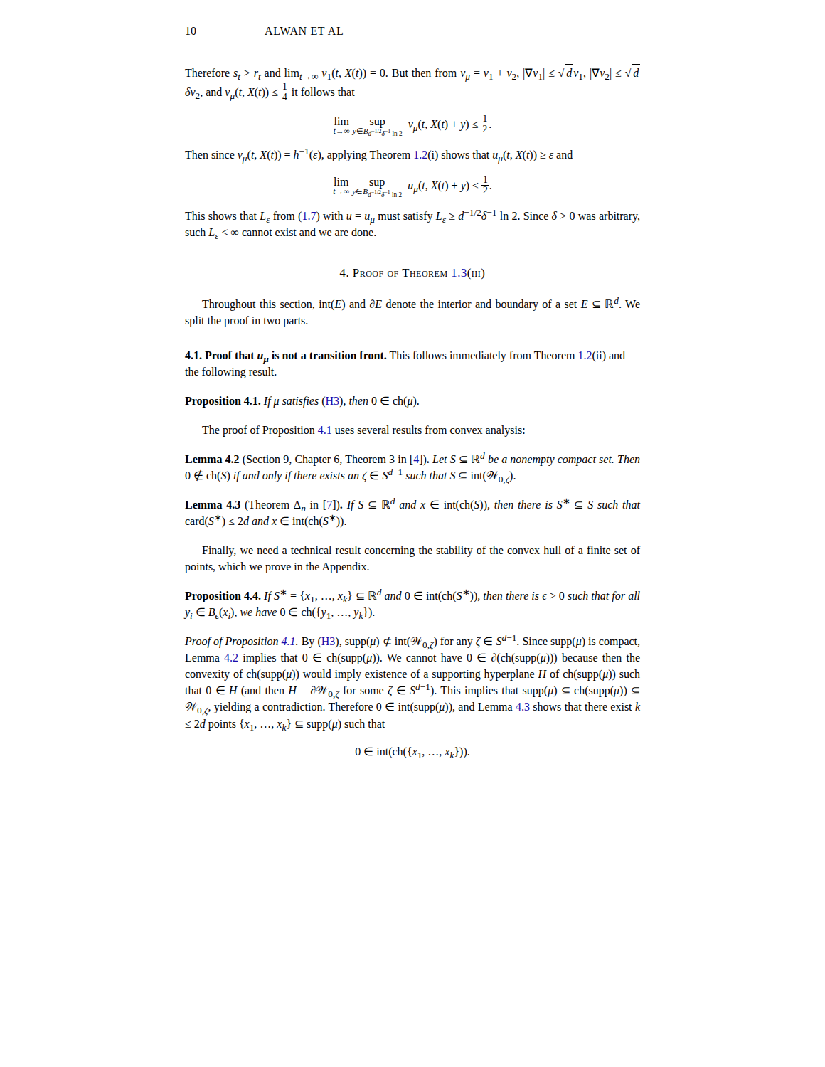10 ALWAN ET AL
Therefore st > rt and limt→∞ v1(t, X(t)) = 0. But then from vμ = v1 + v2, |∇v1| ≤ √dv1, |∇v2| ≤ √dδv2, and vμ(t, X(t)) ≤ 14 it follows that
lim t→∞ sup y∈Bd−1/2δ−1 ln 2 vμ(t, X(t) + y) ≤ 12.
Then since vμ(t, X(t)) = h−1(ε), applying Theorem 1.2(i) shows that uμ(t, X(t)) ≥ ε and
lim t→∞ sup y∈Bd−1/2δ−1 ln 2 uμ(t, X(t) + y) ≤ 12.
This shows that Lε from (1.7) with u = uμ must satisfy Lε ≥ d−1/2δ−1 ln 2. Since δ > 0 was arbitrary, such Lε < ∞ cannot exist and we are done.
4. Proof of Theorem 1.3(iii)
Throughout this section, int(E) and ∂E denote the interior and boundary of a set E ⊆ ℝd. We split the proof in two parts.
4.1. Proof that uμ is not a transition front.
This follows immediately from Theorem 1.2(ii) and the following result.
Proposition 4.1. If μ satisfies (H3), then 0 ∈ ch(μ).
The proof of Proposition 4.1 uses several results from convex analysis:
Lemma 4.2 (Section 9, Chapter 6, Theorem 3 in [4]). Let S ⊆ ℝd be a nonempty compact set. Then 0 ∉ ch(S) if and only if there exists an ζ ∈ Sd−1 such that S ⊆ int(𝒲0,ζ).
Lemma 4.3 (Theorem Δn in [7]). If S ⊆ ℝd and x ∈ int(ch(S)), then there is S∗ ⊆ S such that card(S∗) ≤ 2d and x ∈ int(ch(S∗)).
Finally, we need a technical result concerning the stability of the convex hull of a finite set of points, which we prove in the Appendix.
Proposition 4.4. If S∗ = {x1, …, xk} ⊆ ℝd and 0 ∈ int(ch(S∗)), then there is ϵ > 0 such that for all yi ∈ Bϵ(xi), we have 0 ∈ ch({y1, …, yk}).
Proof of Proposition 4.1. By (H3), supp(μ) ⊄ int(𝒲0,ζ) for any ζ ∈ Sd−1. Since supp(μ) is compact, Lemma 4.2 implies that 0 ∈ ch(supp(μ)). We cannot have 0 ∈ ∂(ch(supp(μ))) because then the convexity of ch(supp(μ)) would imply existence of a supporting hyperplane H of ch(supp(μ)) such that 0 ∈ H (and then H = ∂𝒲0,ζ for some ζ ∈ Sd−1). This implies that supp(μ) ⊆ ch(supp(μ)) ⊆ 𝒲0,ζ, yielding a contradiction. Therefore 0 ∈ int(supp(μ)), and Lemma 4.3 shows that there exist k ≤ 2d points {x1, …, xk} ⊆ supp(μ) such that
0 ∈ int(ch({x1, …, xk})).